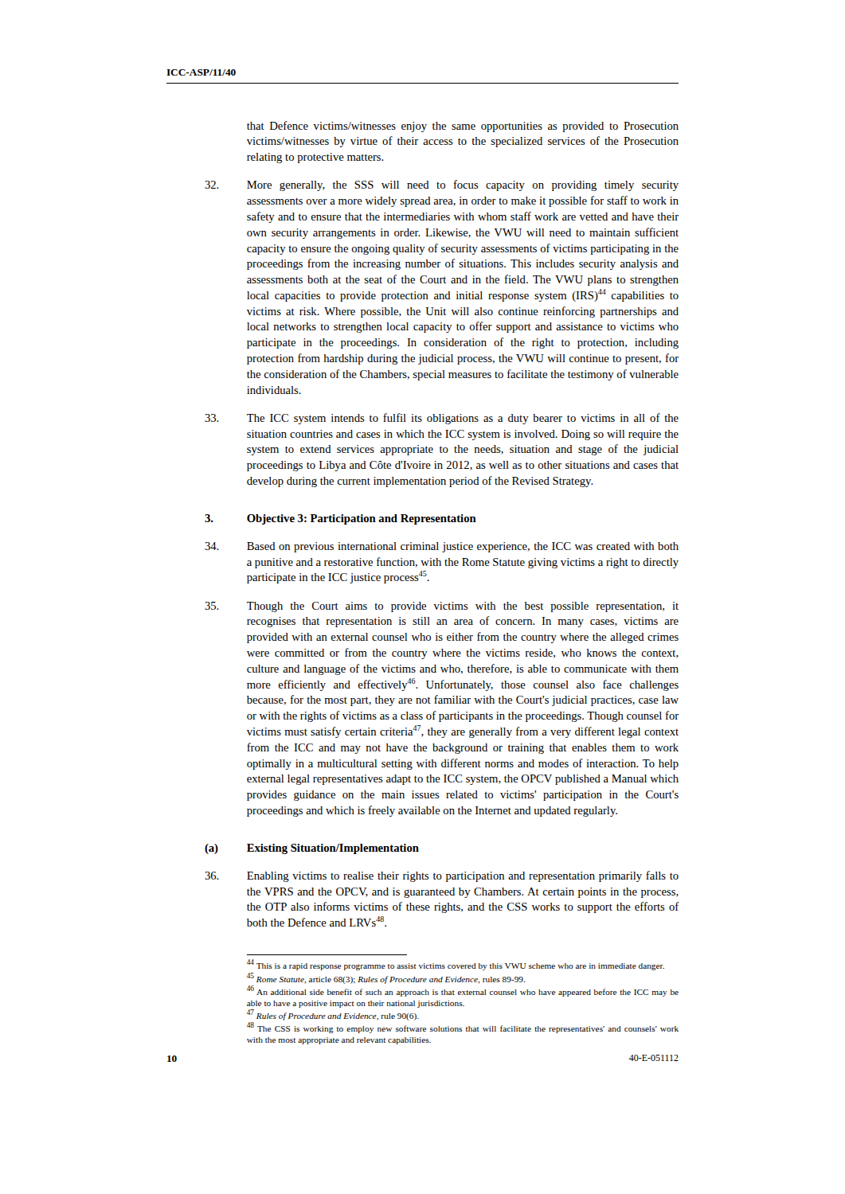ICC-ASP/11/40
that Defence victims/witnesses enjoy the same opportunities as provided to Prosecution victims/witnesses by virtue of their access to the specialized services of the Prosecution relating to protective matters.
32. More generally, the SSS will need to focus capacity on providing timely security assessments over a more widely spread area, in order to make it possible for staff to work in safety and to ensure that the intermediaries with whom staff work are vetted and have their own security arrangements in order. Likewise, the VWU will need to maintain sufficient capacity to ensure the ongoing quality of security assessments of victims participating in the proceedings from the increasing number of situations. This includes security analysis and assessments both at the seat of the Court and in the field. The VWU plans to strengthen local capacities to provide protection and initial response system (IRS)44 capabilities to victims at risk. Where possible, the Unit will also continue reinforcing partnerships and local networks to strengthen local capacity to offer support and assistance to victims who participate in the proceedings. In consideration of the right to protection, including protection from hardship during the judicial process, the VWU will continue to present, for the consideration of the Chambers, special measures to facilitate the testimony of vulnerable individuals.
33. The ICC system intends to fulfil its obligations as a duty bearer to victims in all of the situation countries and cases in which the ICC system is involved. Doing so will require the system to extend services appropriate to the needs, situation and stage of the judicial proceedings to Libya and Côte d'Ivoire in 2012, as well as to other situations and cases that develop during the current implementation period of the Revised Strategy.
3. Objective 3: Participation and Representation
34. Based on previous international criminal justice experience, the ICC was created with both a punitive and a restorative function, with the Rome Statute giving victims a right to directly participate in the ICC justice process45.
35. Though the Court aims to provide victims with the best possible representation, it recognises that representation is still an area of concern. In many cases, victims are provided with an external counsel who is either from the country where the alleged crimes were committed or from the country where the victims reside, who knows the context, culture and language of the victims and who, therefore, is able to communicate with them more efficiently and effectively46. Unfortunately, those counsel also face challenges because, for the most part, they are not familiar with the Court's judicial practices, case law or with the rights of victims as a class of participants in the proceedings. Though counsel for victims must satisfy certain criteria47, they are generally from a very different legal context from the ICC and may not have the background or training that enables them to work optimally in a multicultural setting with different norms and modes of interaction. To help external legal representatives adapt to the ICC system, the OPCV published a Manual which provides guidance on the main issues related to victims' participation in the Court's proceedings and which is freely available on the Internet and updated regularly.
(a) Existing Situation/Implementation
36. Enabling victims to realise their rights to participation and representation primarily falls to the VPRS and the OPCV, and is guaranteed by Chambers. At certain points in the process, the OTP also informs victims of these rights, and the CSS works to support the efforts of both the Defence and LRVs48.
44 This is a rapid response programme to assist victims covered by this VWU scheme who are in immediate danger.
45 Rome Statute, article 68(3); Rules of Procedure and Evidence, rules 89-99.
46 An additional side benefit of such an approach is that external counsel who have appeared before the ICC may be able to have a positive impact on their national jurisdictions.
47 Rules of Procedure and Evidence, rule 90(6).
48 The CSS is working to employ new software solutions that will facilitate the representatives' and counsels' work with the most appropriate and relevant capabilities.
10 40-E-051112